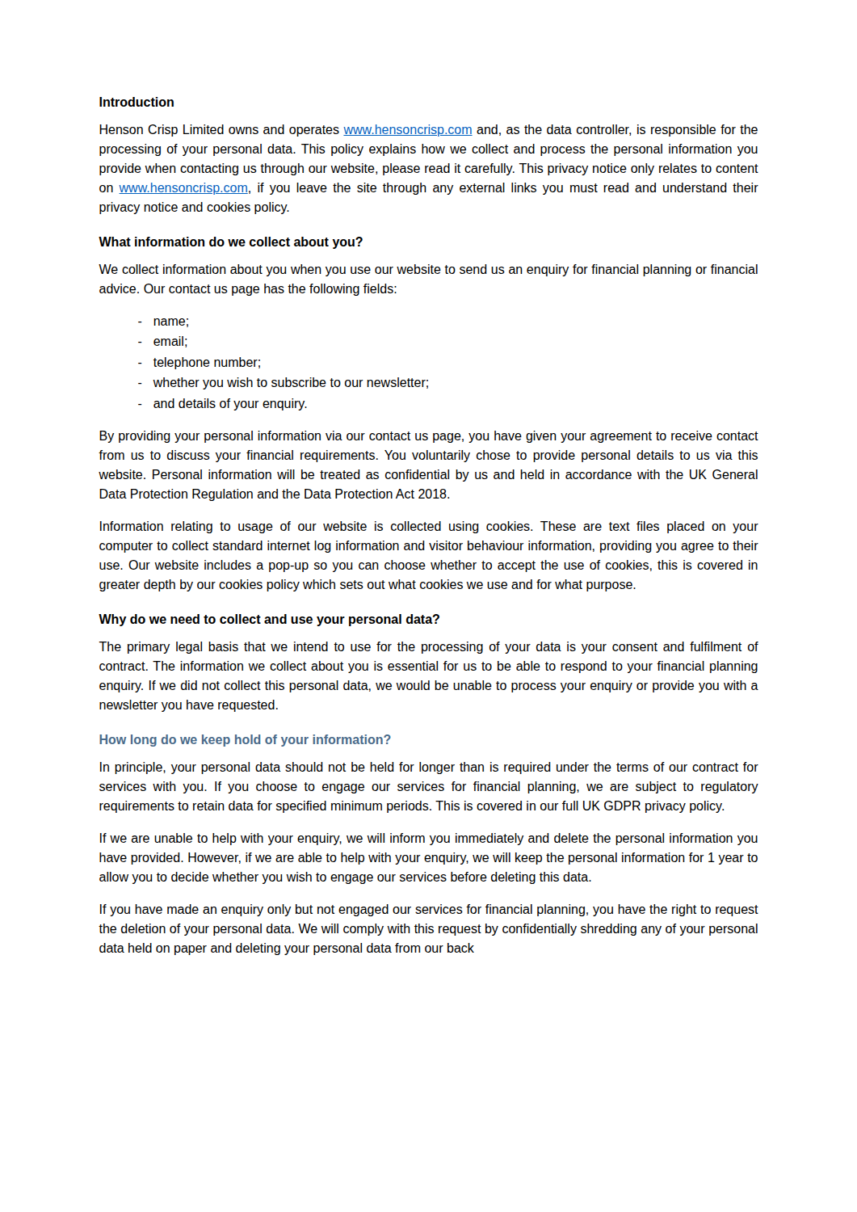Introduction
Henson Crisp Limited owns and operates www.hensoncrisp.com and, as the data controller, is responsible for the processing of your personal data. This policy explains how we collect and process the personal information you provide when contacting us through our website, please read it carefully. This privacy notice only relates to content on www.hensoncrisp.com, if you leave the site through any external links you must read and understand their privacy notice and cookies policy.
What information do we collect about you?
We collect information about you when you use our website to send us an enquiry for financial planning or financial advice. Our contact us page has the following fields:
name;
email;
telephone number;
whether you wish to subscribe to our newsletter;
and details of your enquiry.
By providing your personal information via our contact us page, you have given your agreement to receive contact from us to discuss your financial requirements. You voluntarily chose to provide personal details to us via this website. Personal information will be treated as confidential by us and held in accordance with the UK General Data Protection Regulation and the Data Protection Act 2018.
Information relating to usage of our website is collected using cookies. These are text files placed on your computer to collect standard internet log information and visitor behaviour information, providing you agree to their use. Our website includes a pop-up so you can choose whether to accept the use of cookies, this is covered in greater depth by our cookies policy which sets out what cookies we use and for what purpose.
Why do we need to collect and use your personal data?
The primary legal basis that we intend to use for the processing of your data is your consent and fulfilment of contract. The information we collect about you is essential for us to be able to respond to your financial planning enquiry. If we did not collect this personal data, we would be unable to process your enquiry or provide you with a newsletter you have requested.
How long do we keep hold of your information?
In principle, your personal data should not be held for longer than is required under the terms of our contract for services with you. If you choose to engage our services for financial planning, we are subject to regulatory requirements to retain data for specified minimum periods. This is covered in our full UK GDPR privacy policy.
If we are unable to help with your enquiry, we will inform you immediately and delete the personal information you have provided. However, if we are able to help with your enquiry, we will keep the personal information for 1 year to allow you to decide whether you wish to engage our services before deleting this data.
If you have made an enquiry only but not engaged our services for financial planning, you have the right to request the deletion of your personal data. We will comply with this request by confidentially shredding any of your personal data held on paper and deleting your personal data from our back